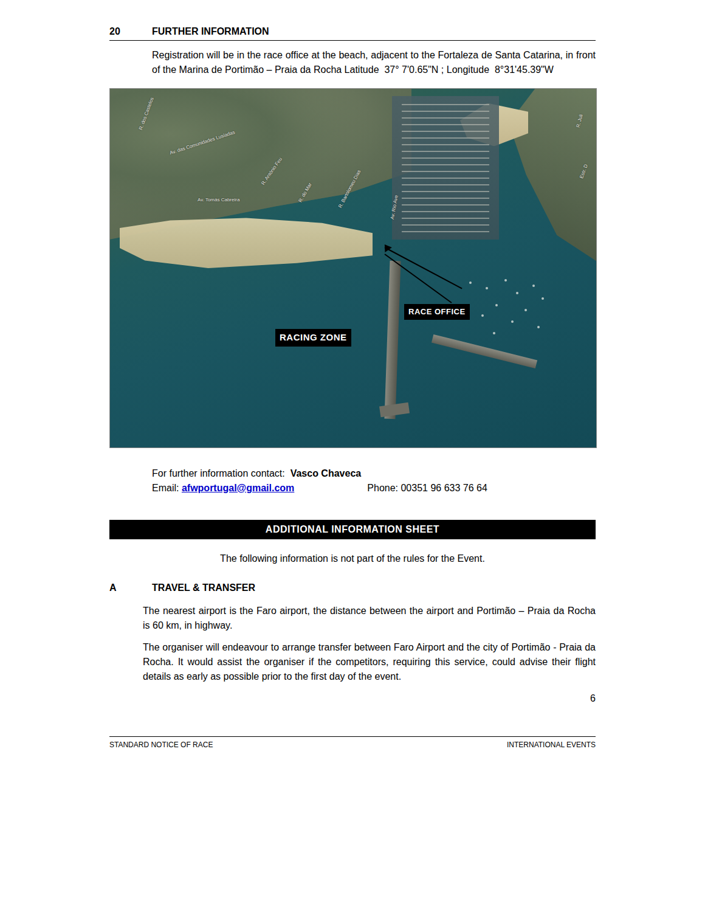20 FURTHER INFORMATION
Registration will be in the race office at the beach, adjacent to the Fortaleza de Santa Catarina, in front of the Marina de Portimão – Praia da Rocha Latitude 37° 7'0.65"N ; Longitude 8°31'45.39"W
R. dos Castelos
Av. das Comunidades Lusíadas
R. António Feu
Av. Tomás Cabreira
R. do Mar
R. Bartolomeu Dias
Av. Rio Ave
R. Juli
Estr. D
RACE OFFICE
RACING ZONE
For further information contact: Vasco Chaveca
Email: afwportugal@gmail.com Phone: 00351 96 633 76 64
ADDITIONAL INFORMATION SHEET
The following information is not part of the rules for the Event.
A TRAVEL & TRANSFER
The nearest airport is the Faro airport, the distance between the airport and Portimão – Praia da Rocha is 60 km, in highway.
The organiser will endeavour to arrange transfer between Faro Airport and the city of Portimão - Praia da Rocha. It would assist the organiser if the competitors, requiring this service, could advise their flight details as early as possible prior to the first day of the event.
6
STANDARD NOTICE OF RACE INTERNATIONAL EVENTS